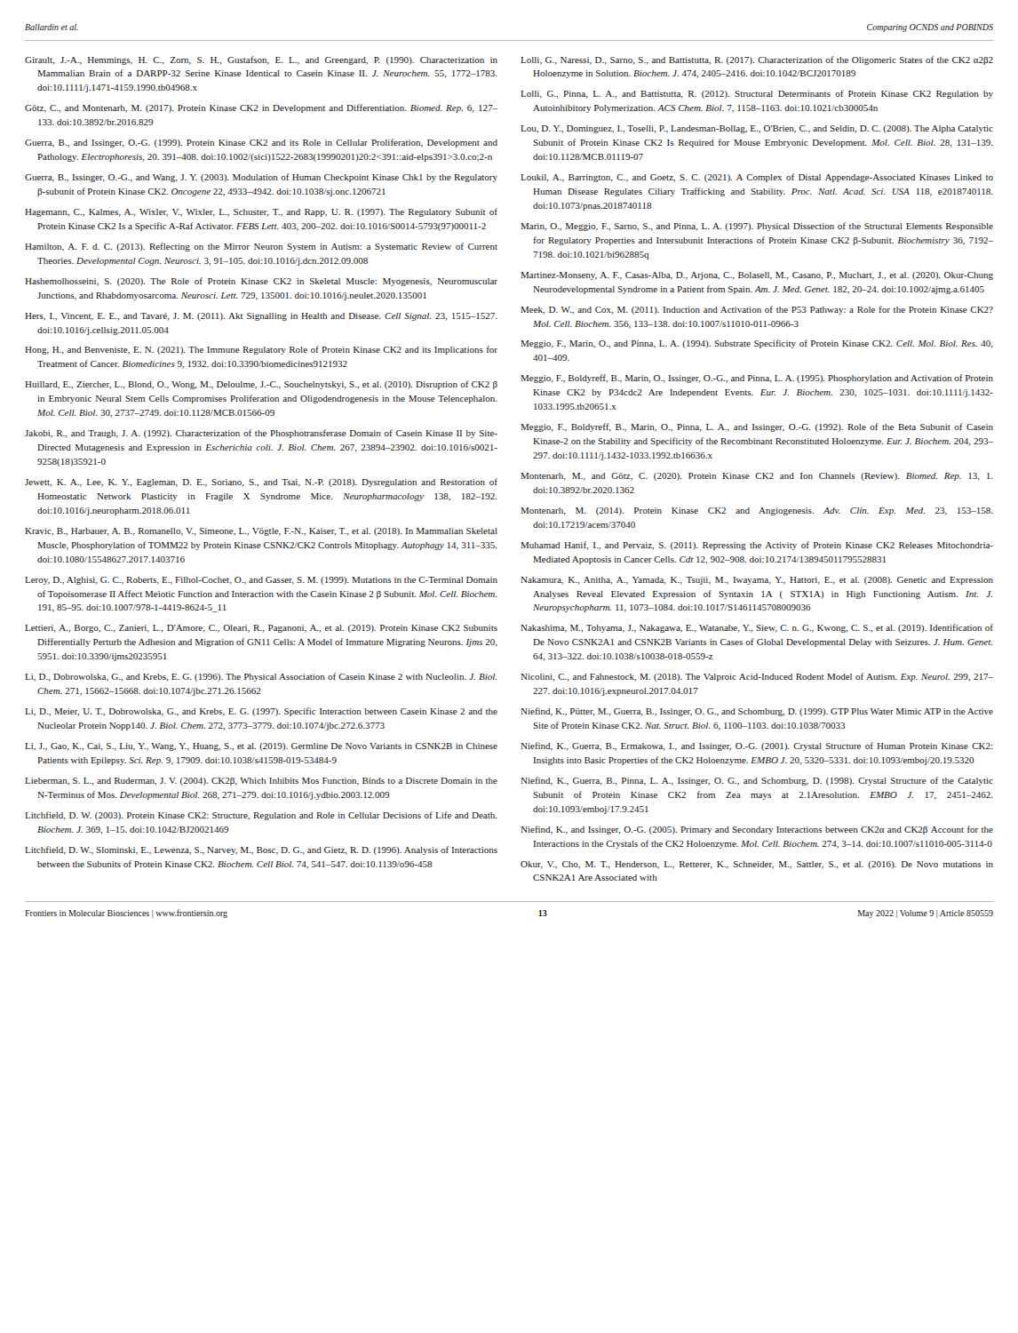Ballardin et al.
Comparing OCNDS and POBINDS
Girault, J.-A., Hemmings, H. C., Zorn, S. H., Gustafson, E. L., and Greengard, P. (1990). Characterization in Mammalian Brain of a DARPP-32 Serine Kinase Identical to Casein Kinase II. J. Neurochem. 55, 1772–1783. doi:10.1111/j.1471-4159.1990.tb04968.x
Götz, C., and Montenarh, M. (2017). Protein Kinase CK2 in Development and Differentiation. Biomed. Rep. 6, 127–133. doi:10.3892/br.2016.829
Guerra, B., and Issinger, O.-G. (1999). Protein Kinase CK2 and its Role in Cellular Proliferation, Development and Pathology. Electrophoresis, 20. 391–408. doi:10.1002/(sici)1522-2683(19990201)20:2<391::aid-elps391>3.0.co;2-n
Guerra, B., Issinger, O.-G., and Wang, J. Y. (2003). Modulation of Human Checkpoint Kinase Chk1 by the Regulatory β-subunit of Protein Kinase CK2. Oncogene 22, 4933–4942. doi:10.1038/sj.onc.1206721
Hagemann, C., Kalmes, A., Wixler, V., Wixler, L., Schuster, T., and Rapp, U. R. (1997). The Regulatory Subunit of Protein Kinase CK2 Is a Specific A-Raf Activator. FEBS Lett. 403, 200–202. doi:10.1016/S0014-5793(97)00011-2
Hamilton, A. F. d. C. (2013). Reflecting on the Mirror Neuron System in Autism: a Systematic Review of Current Theories. Developmental Cogn. Neurosci. 3, 91–105. doi:10.1016/j.dcn.2012.09.008
Hashemolhosseini, S. (2020). The Role of Protein Kinase CK2 in Skeletal Muscle: Myogenesis, Neuromuscular Junctions, and Rhabdomyosarcoma. Neurosci. Lett. 729, 135001. doi:10.1016/j.neulet.2020.135001
Hers, I., Vincent, E. E., and Tavaré, J. M. (2011). Akt Signalling in Health and Disease. Cell Signal. 23, 1515–1527. doi:10.1016/j.cellsig.2011.05.004
Hong, H., and Benveniste, E. N. (2021). The Immune Regulatory Role of Protein Kinase CK2 and its Implications for Treatment of Cancer. Biomedicines 9, 1932. doi:10.3390/biomedicines9121932
Huillard, E., Ziercher, L., Blond, O., Wong, M., Deloulme, J.-C., Souchelnytskyi, S., et al. (2010). Disruption of CK2 β in Embryonic Neural Stem Cells Compromises Proliferation and Oligodendrogenesis in the Mouse Telencephalon. Mol. Cell. Biol. 30, 2737–2749. doi:10.1128/MCB.01566-09
Jakobi, R., and Traugh, J. A. (1992). Characterization of the Phosphotransferase Domain of Casein Kinase II by Site-Directed Mutagenesis and Expression in Escherichia coli. J. Biol. Chem. 267, 23894–23902. doi:10.1016/s0021-9258(18)35921-0
Jewett, K. A., Lee, K. Y., Eagleman, D. E., Soriano, S., and Tsai, N.-P. (2018). Dysregulation and Restoration of Homeostatic Network Plasticity in Fragile X Syndrome Mice. Neuropharmacology 138, 182–192. doi:10.1016/j.neuropharm.2018.06.011
Kravic, B., Harbauer, A. B., Romanello, V., Simeone, L., Vögtle, F.-N., Kaiser, T., et al. (2018). In Mammalian Skeletal Muscle, Phosphorylation of TOMM22 by Protein Kinase CSNK2/CK2 Controls Mitophagy. Autophagy 14, 311–335. doi:10.1080/15548627.2017.1403716
Leroy, D., Alghisi, G. C., Roberts, E., Filhol-Cochet, O., and Gasser, S. M. (1999). Mutations in the C-Terminal Domain of Topoisomerase II Affect Meiotic Function and Interaction with the Casein Kinase 2 β Subunit. Mol. Cell. Biochem. 191, 85–95. doi:10.1007/978-1-4419-8624-5_11
Lettieri, A., Borgo, C., Zanieri, L., D'Amore, C., Oleari, R., Paganoni, A., et al. (2019). Protein Kinase CK2 Subunits Differentially Perturb the Adhesion and Migration of GN11 Cells: A Model of Immature Migrating Neurons. Ijms 20, 5951. doi:10.3390/ijms20235951
Li, D., Dobrowolska, G., and Krebs, E. G. (1996). The Physical Association of Casein Kinase 2 with Nucleolin. J. Biol. Chem. 271, 15662–15668. doi:10.1074/jbc.271.26.15662
Li, D., Meier, U. T., Dobrowolska, G., and Krebs, E. G. (1997). Specific Interaction between Casein Kinase 2 and the Nucleolar Protein Nopp140. J. Biol. Chem. 272, 3773–3779. doi:10.1074/jbc.272.6.3773
Li, J., Gao, K., Cai, S., Liu, Y., Wang, Y., Huang, S., et al. (2019). Germline De Novo Variants in CSNK2B in Chinese Patients with Epilepsy. Sci. Rep. 9, 17909. doi:10.1038/s41598-019-53484-9
Lieberman, S. L., and Ruderman, J. V. (2004). CK2β, Which Inhibits Mos Function, Binds to a Discrete Domain in the N-Terminus of Mos. Developmental Biol. 268, 271–279. doi:10.1016/j.ydbio.2003.12.009
Litchfield, D. W. (2003). Protein Kinase CK2: Structure, Regulation and Role in Cellular Decisions of Life and Death. Biochem. J. 369, 1–15. doi:10.1042/BJ20021469
Litchfield, D. W., Slominski, E., Lewenza, S., Narvey, M., Bosc, D. G., and Gietz, R. D. (1996). Analysis of Interactions between the Subunits of Protein Kinase CK2. Biochem. Cell Biol. 74, 541–547. doi:10.1139/o96-458
Lolli, G., Naressi, D., Sarno, S., and Battistutta, R. (2017). Characterization of the Oligomeric States of the CK2 α2β2 Holoenzyme in Solution. Biochem. J. 474, 2405–2416. doi:10.1042/BCJ20170189
Lolli, G., Pinna, L. A., and Battistutta, R. (2012). Structural Determinants of Protein Kinase CK2 Regulation by Autoinhibitory Polymerization. ACS Chem. Biol. 7, 1158–1163. doi:10.1021/cb300054n
Lou, D. Y., Dominguez, I., Toselli, P., Landesman-Bollag, E., O'Brien, C., and Seldin, D. C. (2008). The Alpha Catalytic Subunit of Protein Kinase CK2 Is Required for Mouse Embryonic Development. Mol. Cell. Biol. 28, 131–139. doi:10.1128/MCB.01119-07
Loukil, A., Barrington, C., and Goetz, S. C. (2021). A Complex of Distal Appendage-Associated Kinases Linked to Human Disease Regulates Ciliary Trafficking and Stability. Proc. Natl. Acad. Sci. USA 118, e2018740118. doi:10.1073/pnas.2018740118
Marin, O., Meggio, F., Sarno, S., and Pinna, L. A. (1997). Physical Dissection of the Structural Elements Responsible for Regulatory Properties and Intersubunit Interactions of Protein Kinase CK2 β-Subunit. Biochemistry 36, 7192–7198. doi:10.1021/bi962885q
Martinez-Monseny, A. F., Casas-Alba, D., Arjona, C., Bolasell, M., Casano, P., Muchart, J., et al. (2020). Okur-Chung Neurodevelopmental Syndrome in a Patient from Spain. Am. J. Med. Genet. 182, 20–24. doi:10.1002/ajmg.a.61405
Meek, D. W., and Cox, M. (2011). Induction and Activation of the P53 Pathway: a Role for the Protein Kinase CK2? Mol. Cell. Biochem. 356, 133–138. doi:10.1007/s11010-011-0966-3
Meggio, F., Marin, O., and Pinna, L. A. (1994). Substrate Specificity of Protein Kinase CK2. Cell. Mol. Biol. Res. 40, 401–409.
Meggio, F., Boldyreff, B., Marin, O., Issinger, O.-G., and Pinna, L. A. (1995). Phosphorylation and Activation of Protein Kinase CK2 by P34cdc2 Are Independent Events. Eur. J. Biochem. 230, 1025–1031. doi:10.1111/j.1432-1033.1995.tb20651.x
Meggio, F., Boldyreff, B., Marin, O., Pinna, L. A., and Issinger, O.-G. (1992). Role of the Beta Subunit of Casein Kinase-2 on the Stability and Specificity of the Recombinant Reconstituted Holoenzyme. Eur. J. Biochem. 204, 293–297. doi:10.1111/j.1432-1033.1992.tb16636.x
Montenarh, M., and Götz, C. (2020). Protein Kinase CK2 and Ion Channels (Review). Biomed. Rep. 13, 1. doi:10.3892/br.2020.1362
Montenarh, M. (2014). Protein Kinase CK2 and Angiogenesis. Adv. Clin. Exp. Med. 23, 153–158. doi:10.17219/acem/37040
Muhamad Hanif, I., and Pervaiz, S. (2011). Repressing the Activity of Protein Kinase CK2 Releases Mitochondria-Mediated Apoptosis in Cancer Cells. Cdt 12, 902–908. doi:10.2174/138945011795528831
Nakamura, K., Anitha, A., Yamada, K., Tsujii, M., Iwayama, Y., Hattori, E., et al. (2008). Genetic and Expression Analyses Reveal Elevated Expression of Syntaxin 1A ( STX1A) in High Functioning Autism. Int. J. Neuropsychopharm. 11, 1073–1084. doi:10.1017/S1461145708009036
Nakashima, M., Tohyama, J., Nakagawa, E., Watanabe, Y., Siew, C. n. G., Kwong, C. S., et al. (2019). Identification of De Novo CSNK2A1 and CSNK2B Variants in Cases of Global Developmental Delay with Seizures. J. Hum. Genet. 64, 313–322. doi:10.1038/s10038-018-0559-z
Nicolini, C., and Fahnestock, M. (2018). The Valproic Acid-Induced Rodent Model of Autism. Exp. Neurol. 299, 217–227. doi:10.1016/j.expneurol.2017.04.017
Niefind, K., Pütter, M., Guerra, B., Issinger, O. G., and Schomburg, D. (1999). GTP Plus Water Mimic ATP in the Active Site of Protein Kinase CK2. Nat. Struct. Biol. 6, 1100–1103. doi:10.1038/70033
Niefind, K., Guerra, B., Ermakowa, I., and Issinger, O.-G. (2001). Crystal Structure of Human Protein Kinase CK2: Insights into Basic Properties of the CK2 Holoenzyme. EMBO J. 20, 5320–5331. doi:10.1093/emboj/20.19.5320
Niefind, K., Guerra, B., Pinna, L. A., Issinger, O. G., and Schomburg, D. (1998). Crystal Structure of the Catalytic Subunit of Protein Kinase CK2 from Zea mays at 2.1Aresolution. EMBO J. 17, 2451–2462. doi:10.1093/emboj/17.9.2451
Niefind, K., and Issinger, O.-G. (2005). Primary and Secondary Interactions between CK2α and CK2β Account for the Interactions in the Crystals of the CK2 Holoenzyme. Mol. Cell. Biochem. 274, 3–14. doi:10.1007/s11010-005-3114-0
Okur, V., Cho, M. T., Henderson, L., Retterer, K., Schneider, M., Sattler, S., et al. (2016). De Novo mutations in CSNK2A1 Are Associated with
Frontiers in Molecular Biosciences | www.frontiersin.org
13
May 2022 | Volume 9 | Article 850559